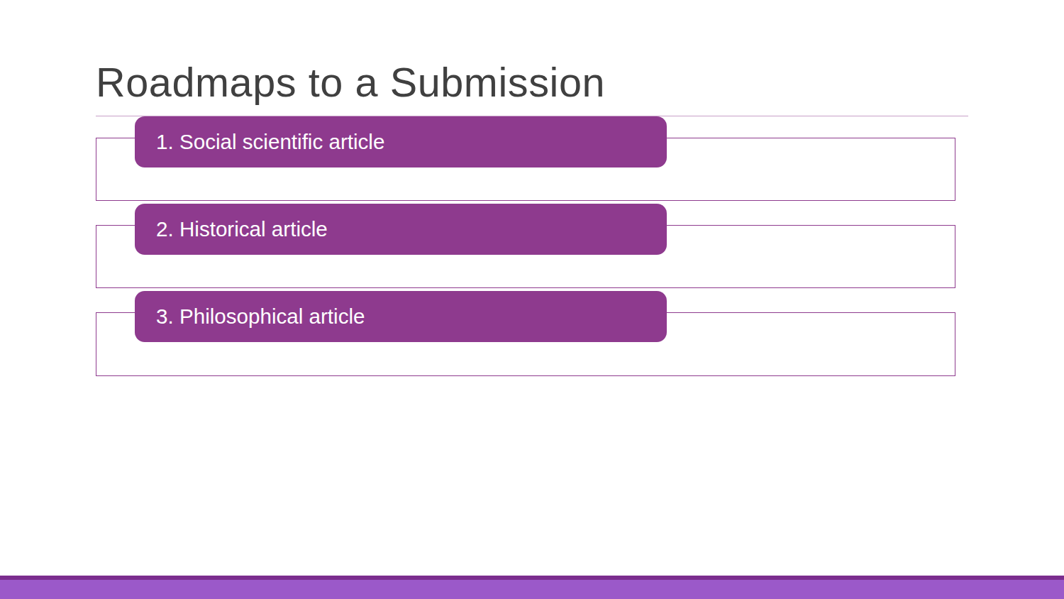Roadmaps to a Submission
Social scientific article
Historical article
Philosophical article